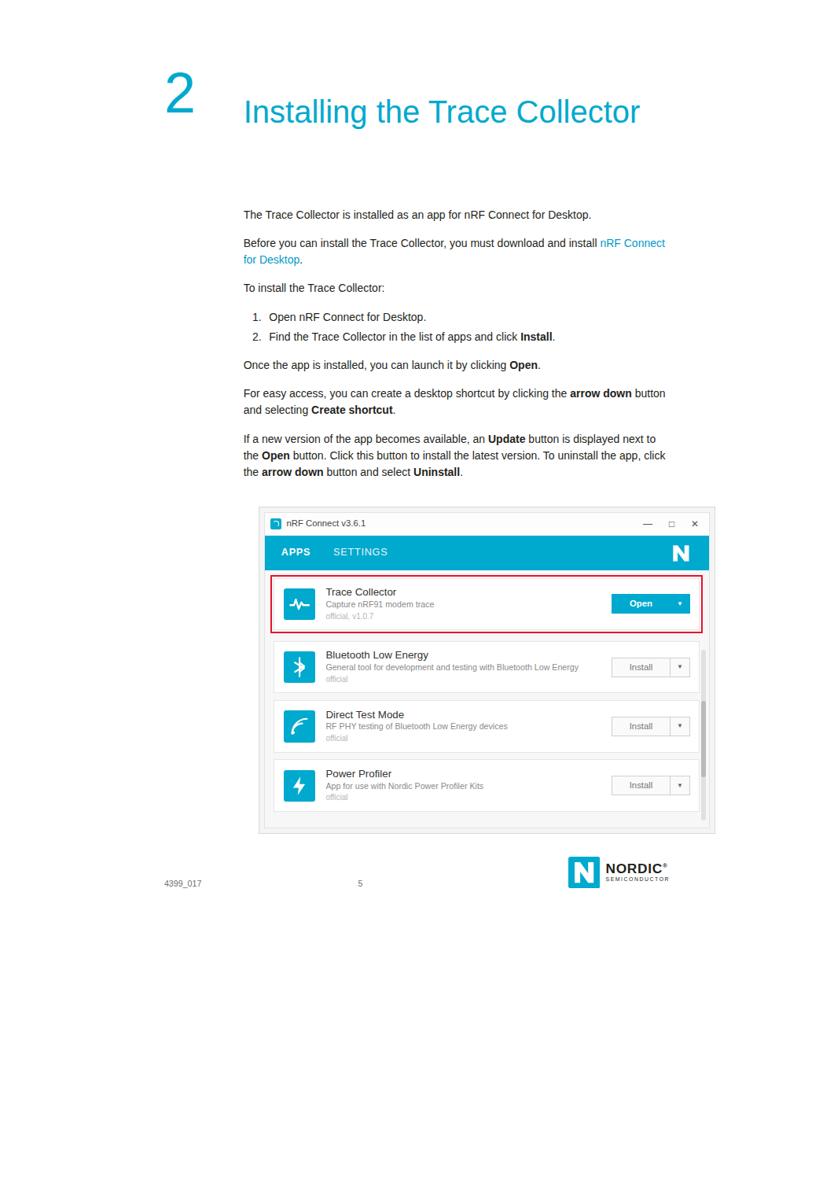2
Installing the Trace Collector
The Trace Collector is installed as an app for nRF Connect for Desktop.
Before you can install the Trace Collector, you must download and install nRF Connect for Desktop.
To install the Trace Collector:
Open nRF Connect for Desktop.
Find the Trace Collector in the list of apps and click Install.
Once the app is installed, you can launch it by clicking Open.
For easy access, you can create a desktop shortcut by clicking the arrow down button and selecting Create shortcut.
If a new version of the app becomes available, an Update button is displayed next to the Open button. Click this button to install the latest version. To uninstall the app, click the arrow down button and select Uninstall.
nRF Connect v3.6.1 — □ ✕
APPS SETTINGS
Trace Collector
Capture nRF91 modem trace
official, v1.0.7
Open
▼
Bluetooth Low Energy
General tool for development and testing with Bluetooth Low Energy
official
Install
▼
Direct Test Mode
RF PHY testing of Bluetooth Low Energy devices
official
Install
▼
Power Profiler
App for use with Nordic Power Profiler Kits
official
Install
▼
4399_017
5
NORDIC®
SEMICONDUCTOR